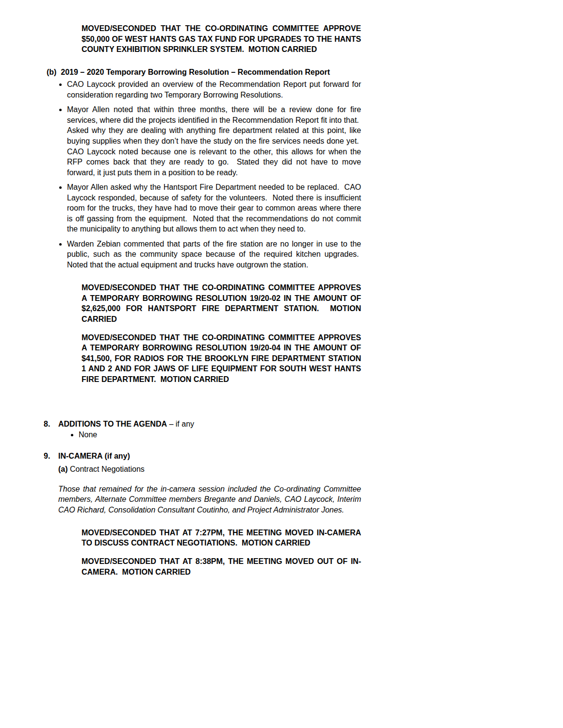MOVED/SECONDED THAT THE CO-ORDINATING COMMITTEE APPROVE $50,000 OF WEST HANTS GAS TAX FUND FOR UPGRADES TO THE HANTS COUNTY EXHIBITION SPRINKLER SYSTEM. MOTION CARRIED
(b) 2019 – 2020 Temporary Borrowing Resolution – Recommendation Report
CAO Laycock provided an overview of the Recommendation Report put forward for consideration regarding two Temporary Borrowing Resolutions.
Mayor Allen noted that within three months, there will be a review done for fire services, where did the projects identified in the Recommendation Report fit into that. Asked why they are dealing with anything fire department related at this point, like buying supplies when they don’t have the study on the fire services needs done yet. CAO Laycock noted because one is relevant to the other, this allows for when the RFP comes back that they are ready to go. Stated they did not have to move forward, it just puts them in a position to be ready.
Mayor Allen asked why the Hantsport Fire Department needed to be replaced. CAO Laycock responded, because of safety for the volunteers. Noted there is insufficient room for the trucks, they have had to move their gear to common areas where there is off gassing from the equipment. Noted that the recommendations do not commit the municipality to anything but allows them to act when they need to.
Warden Zebian commented that parts of the fire station are no longer in use to the public, such as the community space because of the required kitchen upgrades. Noted that the actual equipment and trucks have outgrown the station.
MOVED/SECONDED THAT THE CO-ORDINATING COMMITTEE APPROVES A TEMPORARY BORROWING RESOLUTION 19/20-02 IN THE AMOUNT OF $2,625,000 FOR HANTSPORT FIRE DEPARTMENT STATION. MOTION CARRIED
MOVED/SECONDED THAT THE CO-ORDINATING COMMITTEE APPROVES A TEMPORARY BORROWING RESOLUTION 19/20-04 IN THE AMOUNT OF $41,500, FOR RADIOS FOR THE BROOKLYN FIRE DEPARTMENT STATION 1 AND 2 AND FOR JAWS OF LIFE EQUIPMENT FOR SOUTH WEST HANTS FIRE DEPARTMENT. MOTION CARRIED
ADDITIONS TO THE AGENDA – if any
None
IN-CAMERA (if any)
(a) Contract Negotiations
Those that remained for the in-camera session included the Co-ordinating Committee members, Alternate Committee members Bregante and Daniels, CAO Laycock, Interim CAO Richard, Consolidation Consultant Coutinho, and Project Administrator Jones.
MOVED/SECONDED THAT AT 7:27PM, THE MEETING MOVED IN-CAMERA TO DISCUSS CONTRACT NEGOTIATIONS. MOTION CARRIED
MOVED/SECONDED THAT AT 8:38PM, THE MEETING MOVED OUT OF IN-CAMERA. MOTION CARRIED